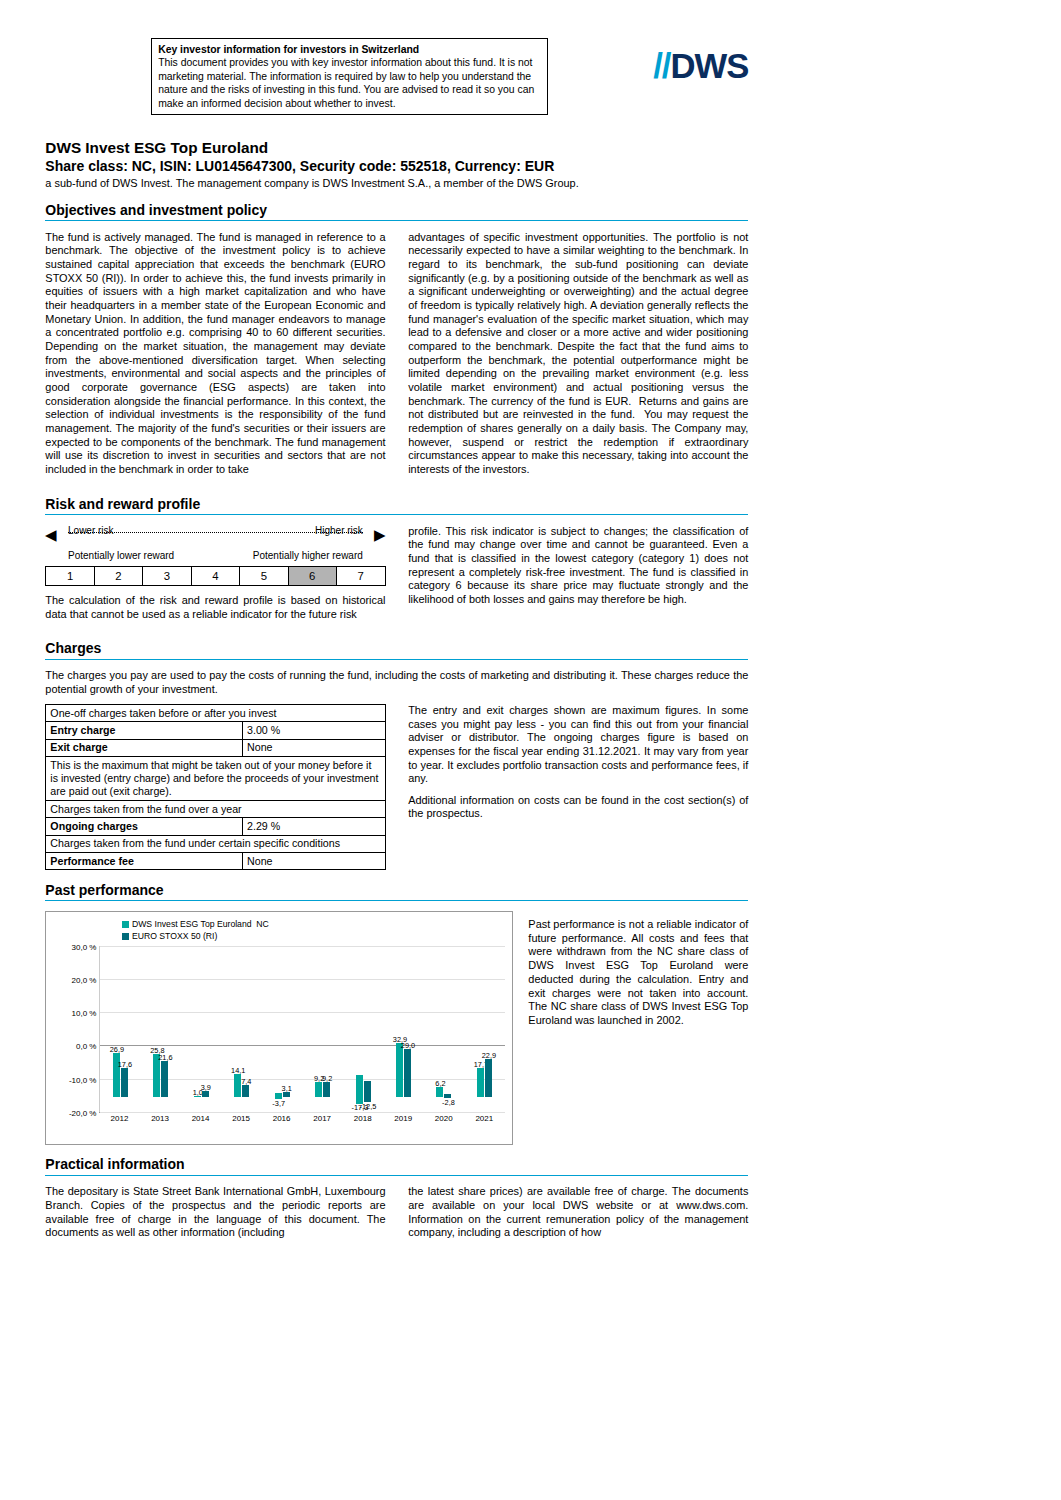Key investor information for investors in Switzerland
This document provides you with key investor information about this fund. It is not marketing material. The information is required by law to help you understand the nature and the risks of investing in this fund. You are advised to read it so you can make an informed decision about whether to invest.
//DWS
DWS Invest ESG Top Euroland
Share class: NC, ISIN: LU0145647300, Security code: 552518, Currency: EUR
a sub-fund of DWS Invest. The management company is DWS Investment S.A., a member of the DWS Group.
Objectives and investment policy
The fund is actively managed. The fund is managed in reference to a benchmark. The objective of the investment policy is to achieve sustained capital appreciation that exceeds the benchmark (EURO STOXX 50 (RI)). In order to achieve this, the fund invests primarily in equities of issuers with a high market capitalization and who have their headquarters in a member state of the European Economic and Monetary Union. In addition, the fund manager endeavors to manage a concentrated portfolio e.g. comprising 40 to 60 different securities. Depending on the market situation, the management may deviate from the above-mentioned diversification target. When selecting investments, environmental and social aspects and the principles of good corporate governance (ESG aspects) are taken into consideration alongside the financial performance. In this context, the selection of individual investments is the responsibility of the fund management. The majority of the fund's securities or their issuers are expected to be components of the benchmark. The fund management will use its discretion to invest in securities and sectors that are not included in the benchmark in order to take
advantages of specific investment opportunities. The portfolio is not necessarily expected to have a similar weighting to the benchmark. In regard to its benchmark, the sub-fund positioning can deviate significantly (e.g. by a positioning outside of the benchmark as well as a significant underweighting or overweighting) and the actual degree of freedom is typically relatively high. A deviation generally reflects the fund manager's evaluation of the specific market situation, which may lead to a defensive and closer or a more active and wider positioning compared to the benchmark. Despite the fact that the fund aims to outperform the benchmark, the potential outperformance might be limited depending on the prevailing market environment (e.g. less volatile market environment) and actual positioning versus the benchmark. The currency of the fund is EUR. Returns and gains are not distributed but are reinvested in the fund. You may request the redemption of shares generally on a daily basis. The Company may, however, suspend or restrict the redemption if extraordinary circumstances appear to make this necessary, taking into account the interests of the investors.
Risk and reward profile
Lower risk Higher risk
◀ ▶
Potentially lower reward Potentially higher reward
| 1 | 2 | 3 | 4 | 5 | 6 | 7 |
The calculation of the risk and reward profile is based on historical data that cannot be used as a reliable indicator for the future risk
profile. This risk indicator is subject to changes; the classification of the fund may change over time and cannot be guaranteed. Even a fund that is classified in the lowest category (category 1) does not represent a completely risk-free investment. The fund is classified in category 6 because its share price may fluctuate strongly and the likelihood of both losses and gains may therefore be high.
Charges
The charges you pay are used to pay the costs of running the fund, including the costs of marketing and distributing it. These charges reduce the potential growth of your investment.
| One-off charges taken before or after you invest |
| Entry charge | 3.00 % |
| Exit charge | None |
| This is the maximum that might be taken out of your money before it is invested (entry charge) and before the proceeds of your investment are paid out (exit charge). |
| Charges taken from the fund over a year |
| Ongoing charges | 2.29 % |
| Charges taken from the fund under certain specific conditions |
| Performance fee | None |
The entry and exit charges shown are maximum figures. In some cases you might pay less - you can find this out from your financial adviser or distributor. The ongoing charges figure is based on expenses for the fiscal year ending 31.12.2021. It may vary from year to year. It excludes portfolio transaction costs and performance fees, if any.
Additional information on costs can be found in the cost section(s) of the prospectus.
Past performance
DWS Invest ESG Top Euroland NC
EURO STOXX 50 (RI)
30,0 %
20,0 %
10,0 %
0,0 %
-10,0 %
-20,0 %
26,9
17,6
25,8
21,6
1,0
3,9
14,1
7,4
-3,7
3,1
9,2
9,2
-17,3
-12,5
32,9
29,0
6,2
-2,8
17,7
22,9
2012 2013 2014 2015 2016 2017 2018 2019 2020 2021
Past performance is not a reliable indicator of future performance. All costs and fees that were withdrawn from the NC share class of DWS Invest ESG Top Euroland were deducted during the calculation. Entry and exit charges were not taken into account. The NC share class of DWS Invest ESG Top Euroland was launched in 2002.
Practical information
The depositary is State Street Bank International GmbH, Luxembourg Branch. Copies of the prospectus and the periodic reports are available free of charge in the language of this document. The documents as well as other information (including
the latest share prices) are available free of charge. The documents are available on your local DWS website or at www.dws.com. Information on the current remuneration policy of the management company, including a description of how